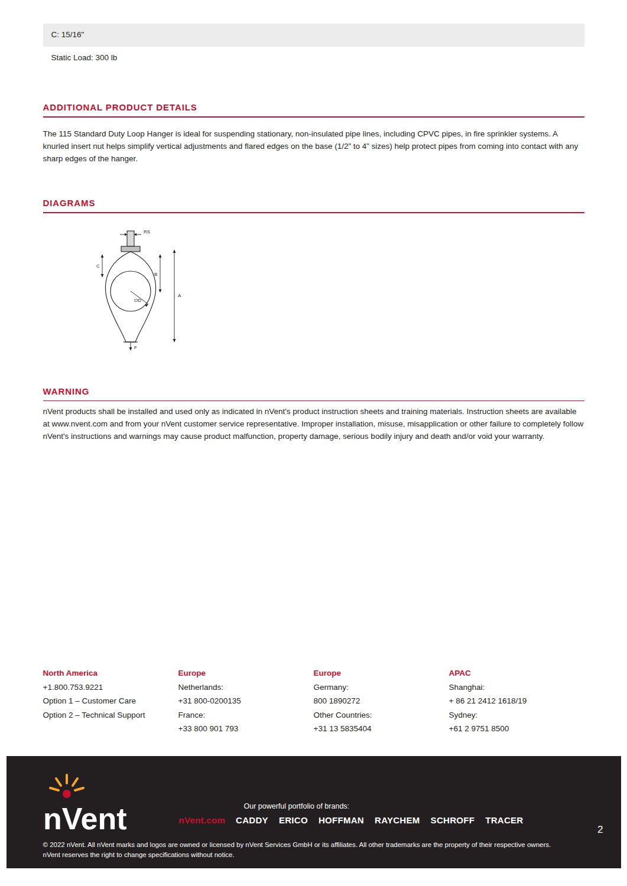C: 15/16"
Static Load: 300 lb
Additional Product Details
The 115 Standard Duty Loop Hanger is ideal for suspending stationary, non-insulated pipe lines, including CPVC pipes, in fire sprinkler systems. A knurled insert nut helps simplify vertical adjustments and flared edges on the base (1/2” to 4” sizes) help protect pipes from coming into contact with any sharp edges of the hanger.
Diagrams
RS C B A OD F
Warning
nVent products shall be installed and used only as indicated in nVent's product instruction sheets and training materials. Instruction sheets are available at www.nvent.com and from your nVent customer service representative. Improper installation, misuse, misapplication or other failure to completely follow nVent's instructions and warnings may cause product malfunction, property damage, serious bodily injury and death and/or void your warranty.
North America
+1.800.753.9221
Option 1 – Customer Care
Option 2 – Technical Support
Europe
Netherlands:
+31 800-0200135
France:
+33 800 901 793
Europe
Germany:
800 1890272
Other Countries:
+31 13 5835404
APAC
Shanghai:
+ 86 21 2412 1618/19
Sydney:
+61 2 9751 8500
nVent
Our powerful portfolio of brands:
nVent.com CADDY ERICO HOFFMAN RAYCHEM SCHROFF TRACER
2
© 2022 nVent. All nVent marks and logos are owned or licensed by nVent Services GmbH or its affiliates. All other trademarks are the property of their respective owners.
nVent reserves the right to change specifications without notice.